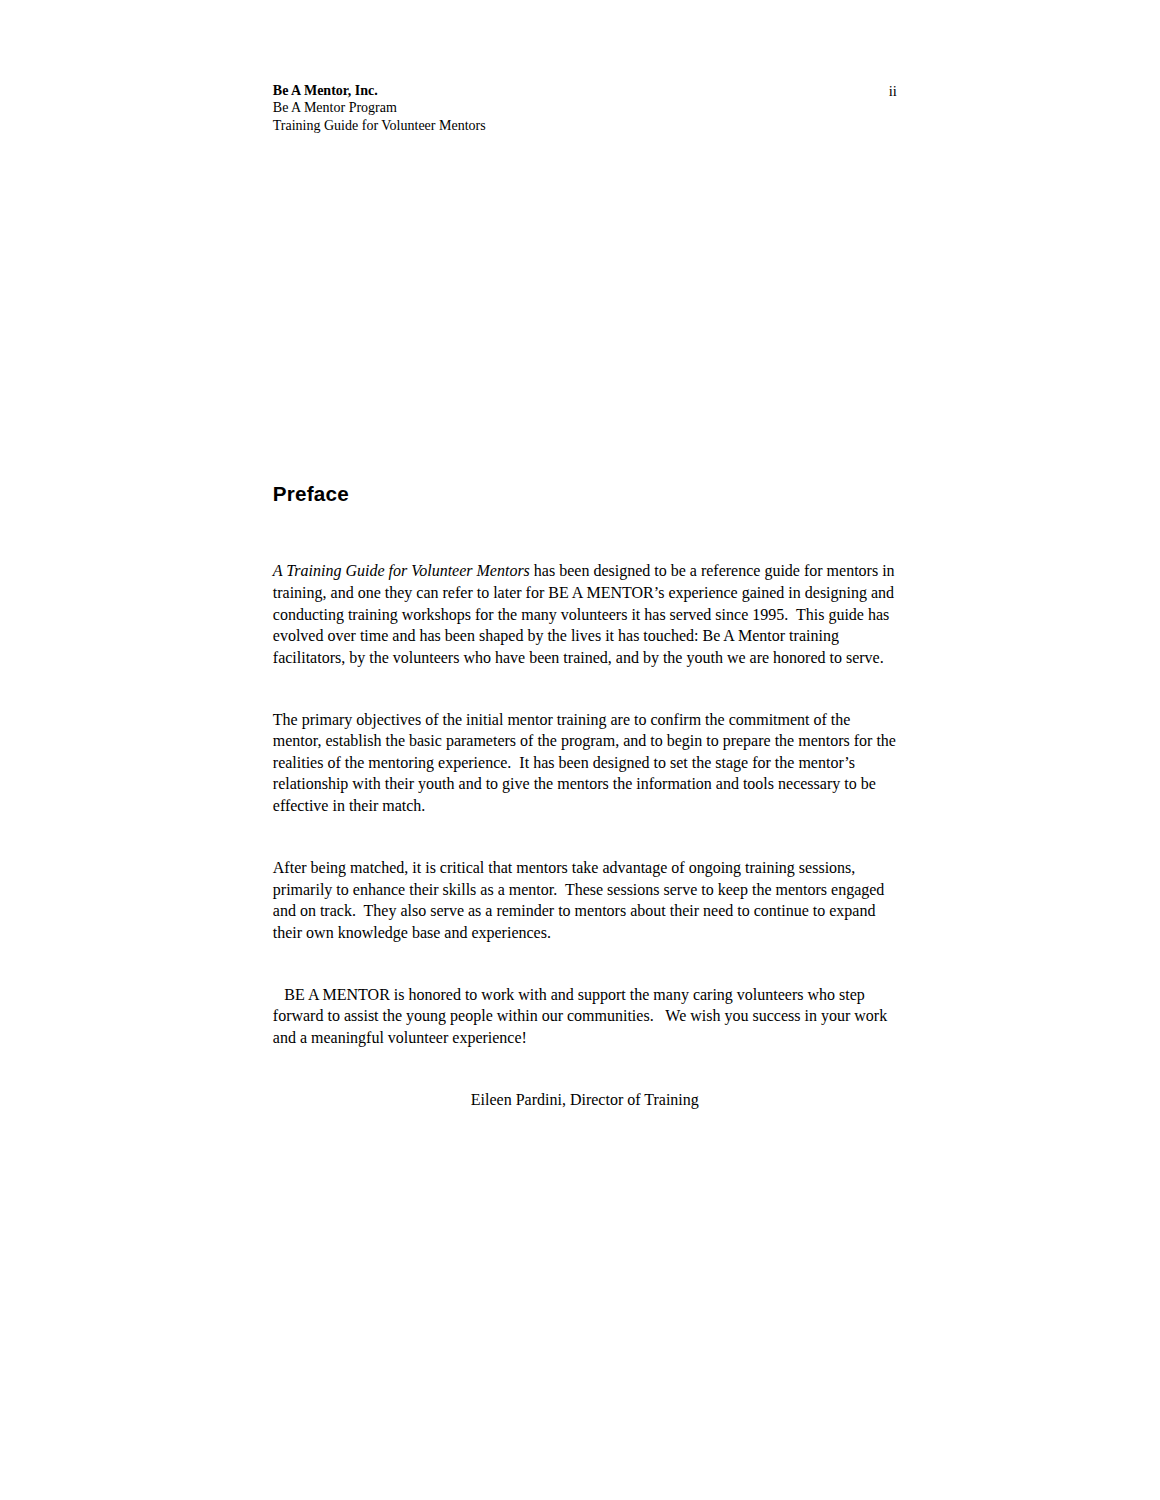ii
Be A Mentor, Inc.
Be A Mentor Program
Training Guide for Volunteer Mentors
Preface
A Training Guide for Volunteer Mentors has been designed to be a reference guide for mentors in training, and one they can refer to later for BE A MENTOR’s experience gained in designing and conducting training workshops for the many volunteers it has served since 1995. This guide has evolved over time and has been shaped by the lives it has touched: Be A Mentor training facilitators, by the volunteers who have been trained, and by the youth we are honored to serve.
The primary objectives of the initial mentor training are to confirm the commitment of the mentor, establish the basic parameters of the program, and to begin to prepare the mentors for the realities of the mentoring experience. It has been designed to set the stage for the mentor’s relationship with their youth and to give the mentors the information and tools necessary to be effective in their match.
After being matched, it is critical that mentors take advantage of ongoing training sessions, primarily to enhance their skills as a mentor. These sessions serve to keep the mentors engaged and on track. They also serve as a reminder to mentors about their need to continue to expand their own knowledge base and experiences.
BE A MENTOR is honored to work with and support the many caring volunteers who step forward to assist the young people within our communities. We wish you success in your work and a meaningful volunteer experience!
Eileen Pardini, Director of Training